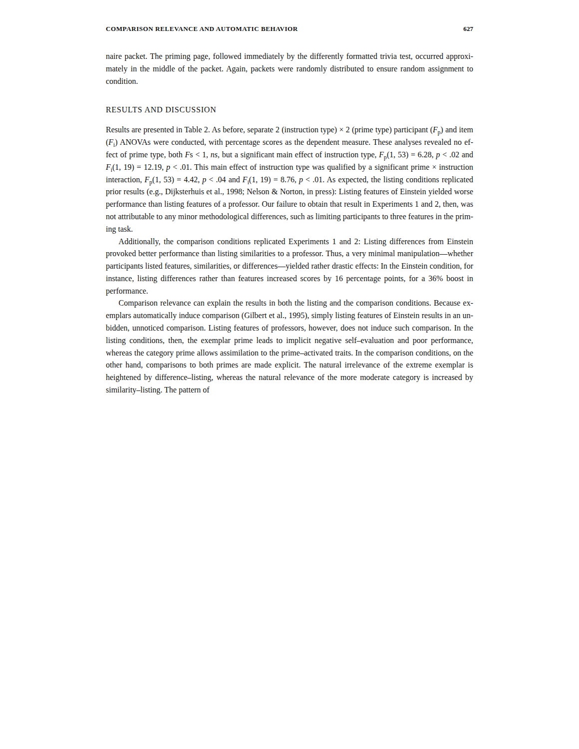Comparison Relevance and Automatic Behavior 627
naire packet. The priming page, followed immediately by the differently formatted trivia test, occurred approximately in the middle of the packet. Again, packets were randomly distributed to ensure random assignment to condition.
RESULTS AND DISCUSSION
Results are presented in Table 2. As before, separate 2 (instruction type) × 2 (prime type) participant (Fp) and item (Fi) ANOVAs were conducted, with percentage scores as the dependent measure. These analyses revealed no effect of prime type, both Fs < 1, ns, but a significant main effect of instruction type, Fp(1, 53) = 6.28, p < .02 and Fi(1, 19) = 12.19, p < .01. This main effect of instruction type was qualified by a significant prime × instruction interaction, Fp(1, 53) = 4.42, p < .04 and Fi(1, 19) = 8.76, p < .01. As expected, the listing conditions replicated prior results (e.g., Dijksterhuis et al., 1998; Nelson & Norton, in press): Listing features of Einstein yielded worse performance than listing features of a professor. Our failure to obtain that result in Experiments 1 and 2, then, was not attributable to any minor methodological differences, such as limiting participants to three features in the priming task.
Additionally, the comparison conditions replicated Experiments 1 and 2: Listing differences from Einstein provoked better performance than listing similarities to a professor. Thus, a very minimal manipulation—whether participants listed features, similarities, or differences—yielded rather drastic effects: In the Einstein condition, for instance, listing differences rather than features increased scores by 16 percentage points, for a 36% boost in performance.
Comparison relevance can explain the results in both the listing and the comparison conditions. Because exemplars automatically induce comparison (Gilbert et al., 1995), simply listing features of Einstein results in an unbidden, unnoticed comparison. Listing features of professors, however, does not induce such comparison. In the listing conditions, then, the exemplar prime leads to implicit negative self–evaluation and poor performance, whereas the category prime allows assimilation to the prime–activated traits. In the comparison conditions, on the other hand, comparisons to both primes are made explicit. The natural irrelevance of the extreme exemplar is heightened by difference–listing, whereas the natural relevance of the more moderate category is increased by similarity–listing. The pattern of